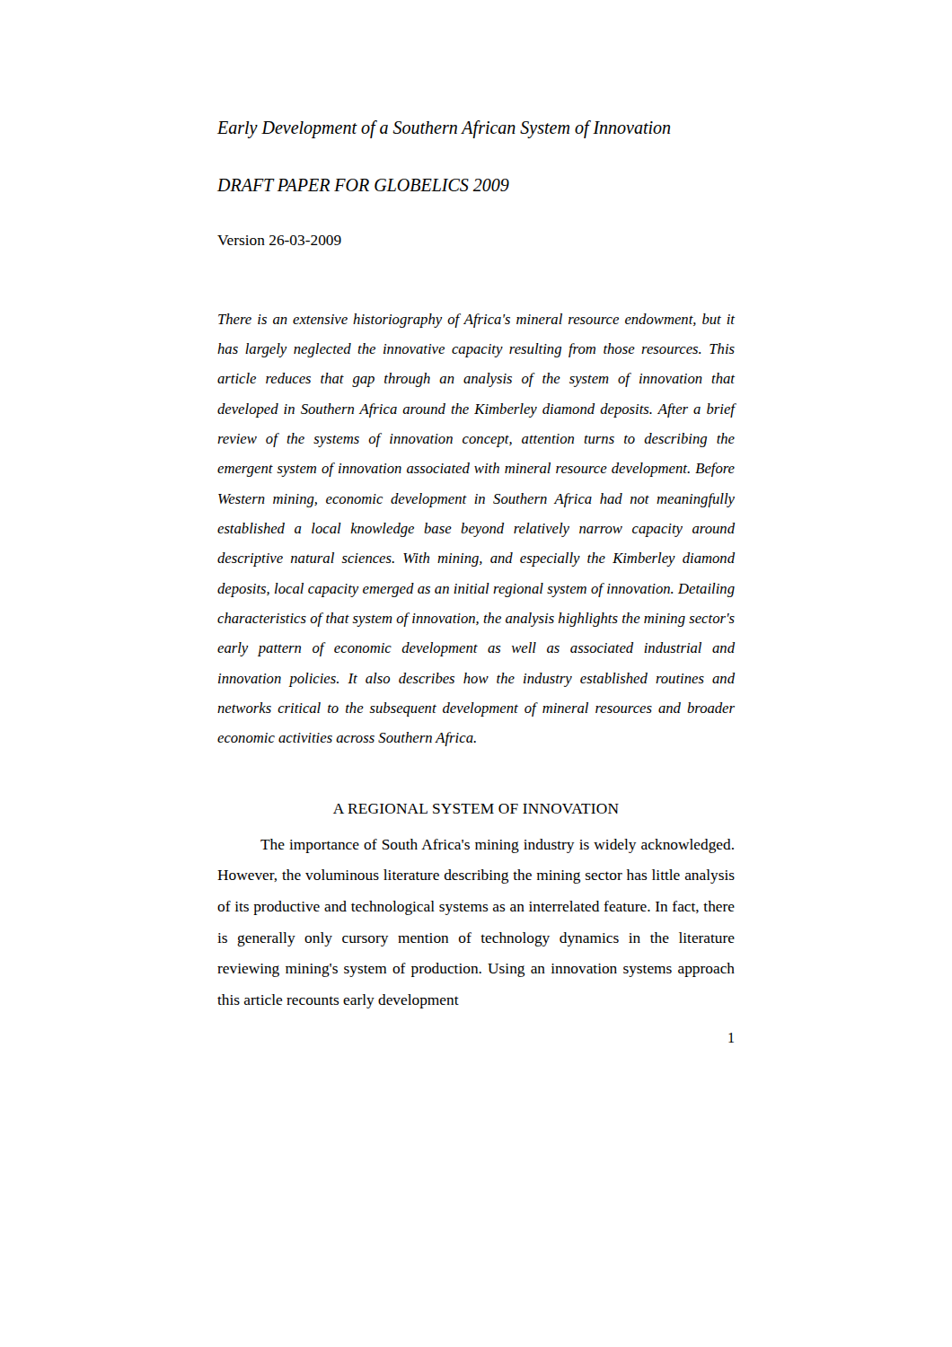Early Development of a Southern African System of Innovation
DRAFT PAPER FOR GLOBELICS 2009
Version 26-03-2009
There is an extensive historiography of Africa's mineral resource endowment, but it has largely neglected the innovative capacity resulting from those resources. This article reduces that gap through an analysis of the system of innovation that developed in Southern Africa around the Kimberley diamond deposits. After a brief review of the systems of innovation concept, attention turns to describing the emergent system of innovation associated with mineral resource development. Before Western mining, economic development in Southern Africa had not meaningfully established a local knowledge base beyond relatively narrow capacity around descriptive natural sciences. With mining, and especially the Kimberley diamond deposits, local capacity emerged as an initial regional system of innovation. Detailing characteristics of that system of innovation, the analysis highlights the mining sector's early pattern of economic development as well as associated industrial and innovation policies. It also describes how the industry established routines and networks critical to the subsequent development of mineral resources and broader economic activities across Southern Africa.
A REGIONAL SYSTEM OF INNOVATION
The importance of South Africa's mining industry is widely acknowledged. However, the voluminous literature describing the mining sector has little analysis of its productive and technological systems as an interrelated feature. In fact, there is generally only cursory mention of technology dynamics in the literature reviewing mining's system of production. Using an innovation systems approach this article recounts early development
1